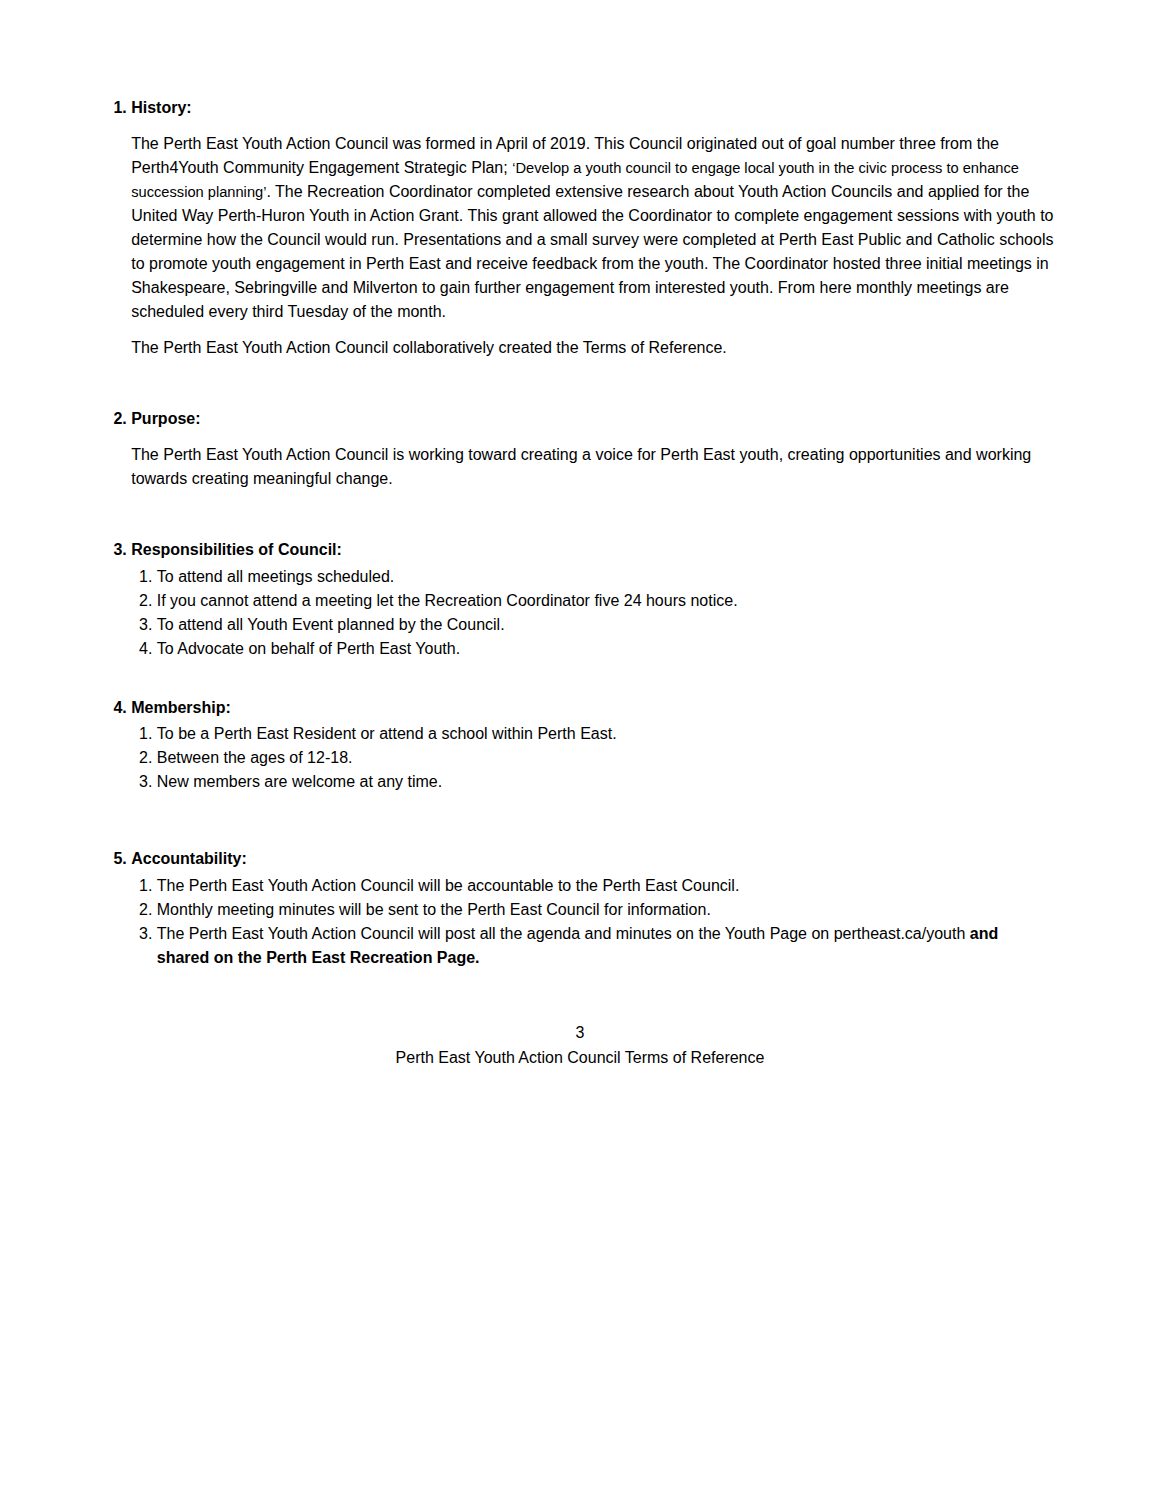History:
The Perth East Youth Action Council was formed in April of 2019. This Council originated out of goal number three from the Perth4Youth Community Engagement Strategic Plan; ‘Develop a youth council to engage local youth in the civic process to enhance succession planning’. The Recreation Coordinator completed extensive research about Youth Action Councils and applied for the United Way Perth-Huron Youth in Action Grant. This grant allowed the Coordinator to complete engagement sessions with youth to determine how the Council would run. Presentations and a small survey were completed at Perth East Public and Catholic schools to promote youth engagement in Perth East and receive feedback from the youth. The Coordinator hosted three initial meetings in Shakespeare, Sebringville and Milverton to gain further engagement from interested youth. From here monthly meetings are scheduled every third Tuesday of the month.
The Perth East Youth Action Council collaboratively created the Terms of Reference.
Purpose:
The Perth East Youth Action Council is working toward creating a voice for Perth East youth, creating opportunities and working towards creating meaningful change.
Responsibilities of Council:
To attend all meetings scheduled.
If you cannot attend a meeting let the Recreation Coordinator five 24 hours notice.
To attend all Youth Event planned by the Council.
To Advocate on behalf of Perth East Youth.
Membership:
To be a Perth East Resident or attend a school within Perth East.
Between the ages of 12-18.
New members are welcome at any time.
Accountability:
The Perth East Youth Action Council will be accountable to the Perth East Council.
Monthly meeting minutes will be sent to the Perth East Council for information.
The Perth East Youth Action Council will post all the agenda and minutes on the Youth Page on pertheast.ca/youth and shared on the Perth East Recreation Page.
3
Perth East Youth Action Council Terms of Reference